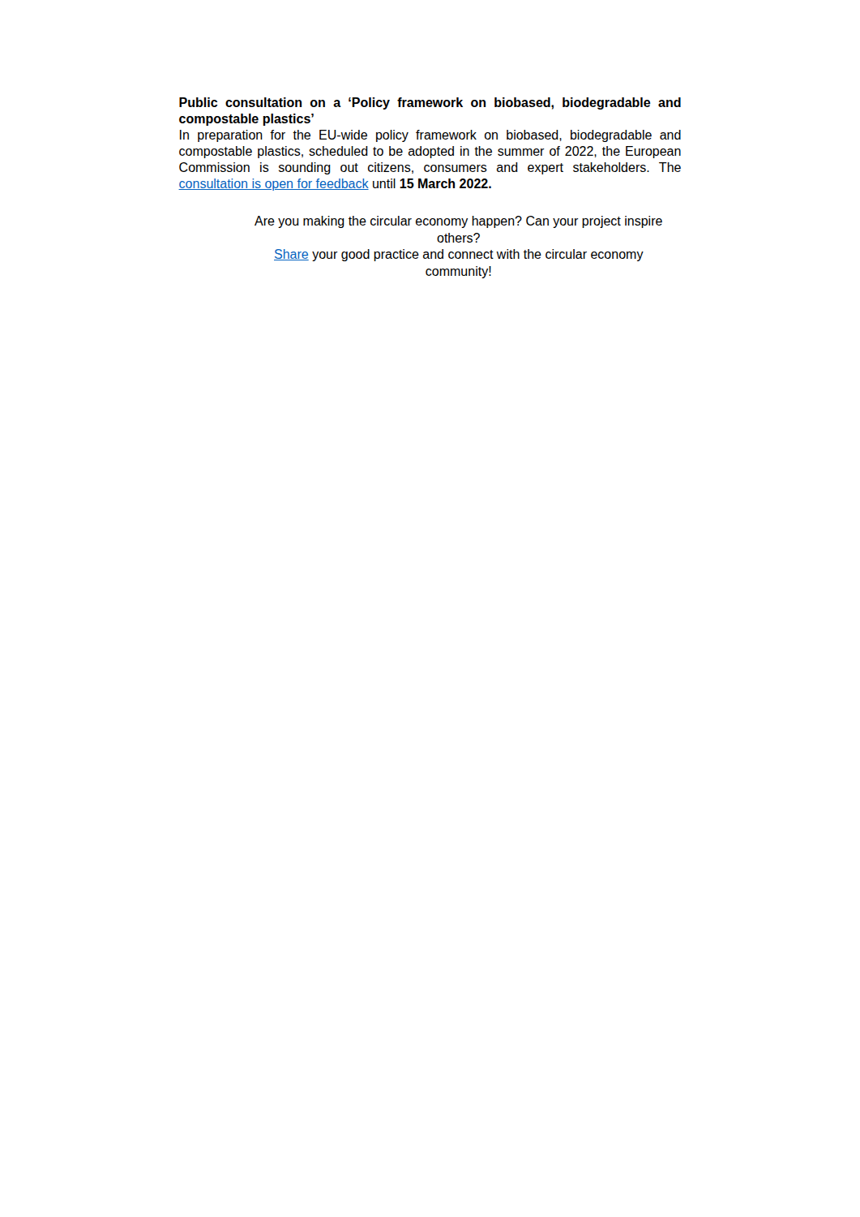Public consultation on a ‘Policy framework on biobased, biodegradable and compostable plastics’
In preparation for the EU-wide policy framework on biobased, biodegradable and compostable plastics, scheduled to be adopted in the summer of 2022, the European Commission is sounding out citizens, consumers and expert stakeholders. The consultation is open for feedback until 15 March 2022.
Are you making the circular economy happen? Can your project inspire others?
Share your good practice and connect with the circular economy community!